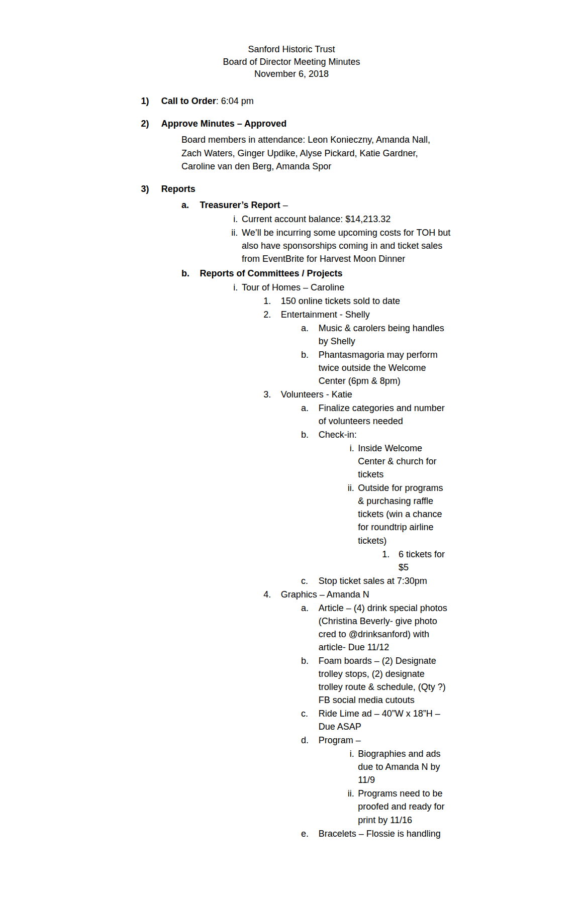Sanford Historic Trust
Board of Director Meeting Minutes
November 6, 2018
Call to Order: 6:04 pm
Approve Minutes – Approved
Board members in attendance: Leon Konieczny, Amanda Nall, Zach Waters, Ginger Updike, Alyse Pickard, Katie Gardner, Caroline van den Berg, Amanda Spor
Reports
Treasurer’s Report –
Current account balance: $14,213.32
We’ll be incurring some upcoming costs for TOH but also have sponsorships coming in and ticket sales from EventBrite for Harvest Moon Dinner
Reports of Committees / Projects
Tour of Homes – Caroline
150 online tickets sold to date
Entertainment - Shelly
Music & carolers being handles by Shelly
Phantasmagoria may perform twice outside the Welcome Center (6pm & 8pm)
Volunteers - Katie
Finalize categories and number of volunteers needed
Check-in:
Inside Welcome Center & church for tickets
Outside for programs & purchasing raffle tickets (win a chance for roundtrip airline tickets)
6 tickets for $5
Stop ticket sales at 7:30pm
Graphics – Amanda N
Article – (4) drink special photos (Christina Beverly- give photo cred to @drinksanford) with article- Due 11/12
Foam boards – (2) Designate trolley stops, (2) designate trolley route & schedule, (Qty ?) FB social media cutouts
Ride Lime ad – 40”W x 18”H – Due ASAP
Program –
Biographies and ads due to Amanda N by 11/9
Programs need to be proofed and ready for print by 11/16
Bracelets – Flossie is handling